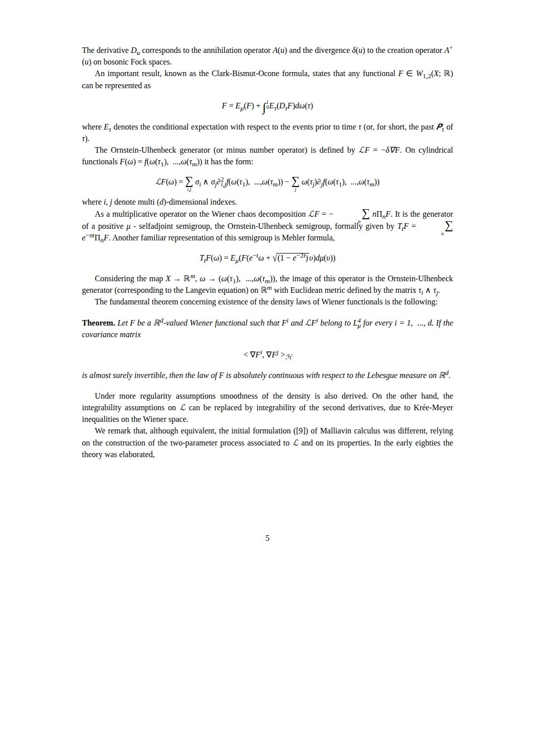The derivative Du corresponds to the annihilation operator A(u) and the divergence δ(u) to the creation operator A+(u) on bosonic Fock spaces.
An important result, known as the Clark-Bismut-Ocone formula, states that any functional F ∈ W1,2(X; ℝ) can be represented as
F = Eμ(F) + ∫10 Eτ(DτF)dω(τ)
where Eτ denotes the conditional expectation with respect to the events prior to time τ (or, for short, the past 𝑷τ of τ).
The Ornstein-Ulhenbeck generator (or minus number operator) is defined by ℒF = −δ∇F. On cylindrical functionals F(ω) = f(ω(τ1), ...,ω(τm)) it has the form:
ℒF(ω) = ∑i,j σi ∧ σj∂2i,jf(ω(τ1), ...,ω(τm)) − ∑j ω(τj)∂jf(ω(τ1), ...,ω(τm))
where i, j denote multi (d)-dimensional indexes.
As a multiplicative operator on the Wiener chaos decomposition ℒF = − ∑n n ΠnF. It is the generator of a positive μ - selfadjoint semigroup, the Ornstein-Ulhenbeck semigroup, formally given by TtF = ∑n e−ntΠnF. Another familiar representation of this semigroup is Mehler formula,
TtF(ω) = Eμ(F(e−tω + √(1 − e−2t) υ)dμ(υ))
Considering the map X → ℝm, ω → (ω(τ1), ...,ω(τm)), the image of this operator is the Ornstein-Ulhenbeck generator (corresponding to the Langevin equation) on ℝm with Euclidean metric defined by the matrix τi ∧ τj.
The fundamental theorem concerning existence of the density laws of Wiener functionals is the following:
Theorem. Let F be a ℝd-valued Wiener functional such that Fi and ℒFi belong to L4μ for every i = 1, ..., d. If the covariance matrix
< ∇Fi, ∇Fj >ℋ
is almost surely invertible, then the law of F is absolutely continuous with respect to the Lebesgue measure on ℝd.
Under more regularity assumptions smoothness of the density is also derived. On the other hand, the integrability assumptions on ℒ can be replaced by integrability of the second derivatives, due to Krée-Meyer inequalities on the Wiener space.
We remark that, although equivalent, the initial formulation ([9]) of Malliavin calculus was different, relying on the construction of the two-parameter process associated to ℒ and on its properties. In the early eighties the theory was elaborated,
5